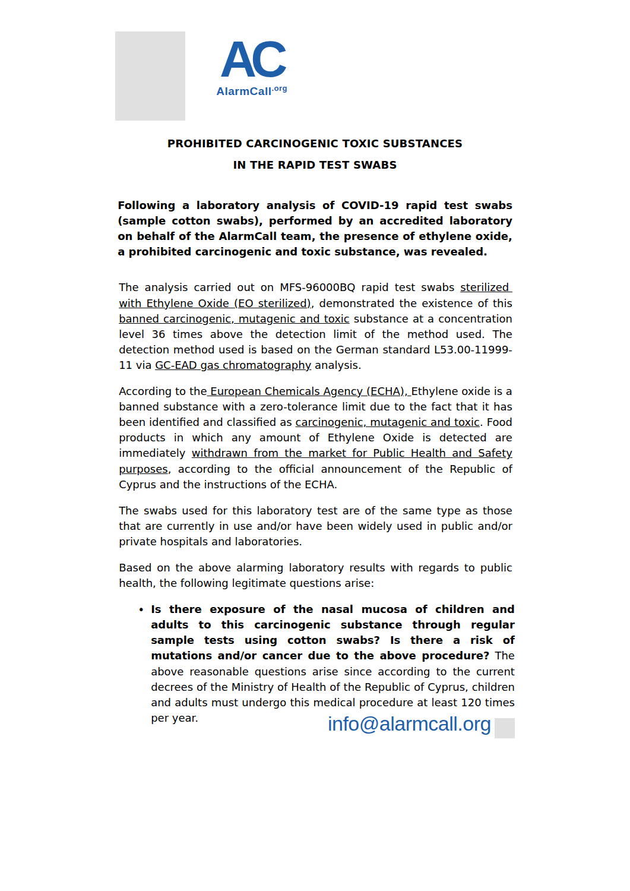AC
AlarmCall.org
PROHIBITED CARCINOGENIC TOXIC SUBSTANCES
IN THE RAPID TEST SWABS
Following a laboratory analysis of COVID-19 rapid test swabs (sample cotton swabs), performed by an accredited laboratory on behalf of the AlarmCall team, the presence of ethylene oxide, a prohibited carcinogenic and toxic substance, was revealed.
The analysis carried out on MFS-96000BQ rapid test swabs sterilized with Ethylene Oxide (EO sterilized), demonstrated the existence of this banned carcinogenic, mutagenic and toxic substance at a concentration level 36 times above the detection limit of the method used. The detection method used is based on the German standard L53.00-11999-11 via GC-EAD gas chromatography analysis.
According to the European Chemicals Agency (ECHA), Ethylene oxide is a banned substance with a zero-tolerance limit due to the fact that it has been identified and classified as carcinogenic, mutagenic and toxic. Food products in which any amount of Ethylene Oxide is detected are immediately withdrawn from the market for Public Health and Safety purposes, according to the official announcement of the Republic of Cyprus and the instructions of the ECHA.
The swabs used for this laboratory test are of the same type as those that are currently in use and/or have been widely used in public and/or private hospitals and laboratories.
Based on the above alarming laboratory results with regards to public health, the following legitimate questions arise:
Is there exposure of the nasal mucosa of children and adults to this carcinogenic substance through regular sample tests using cotton swabs? Is there a risk of mutations and/or cancer due to the above procedure? The above reasonable questions arise since according to the current decrees of the Ministry of Health of the Republic of Cyprus, children and adults must undergo this medical procedure at least 120 times per year.
info@alarmcall.org